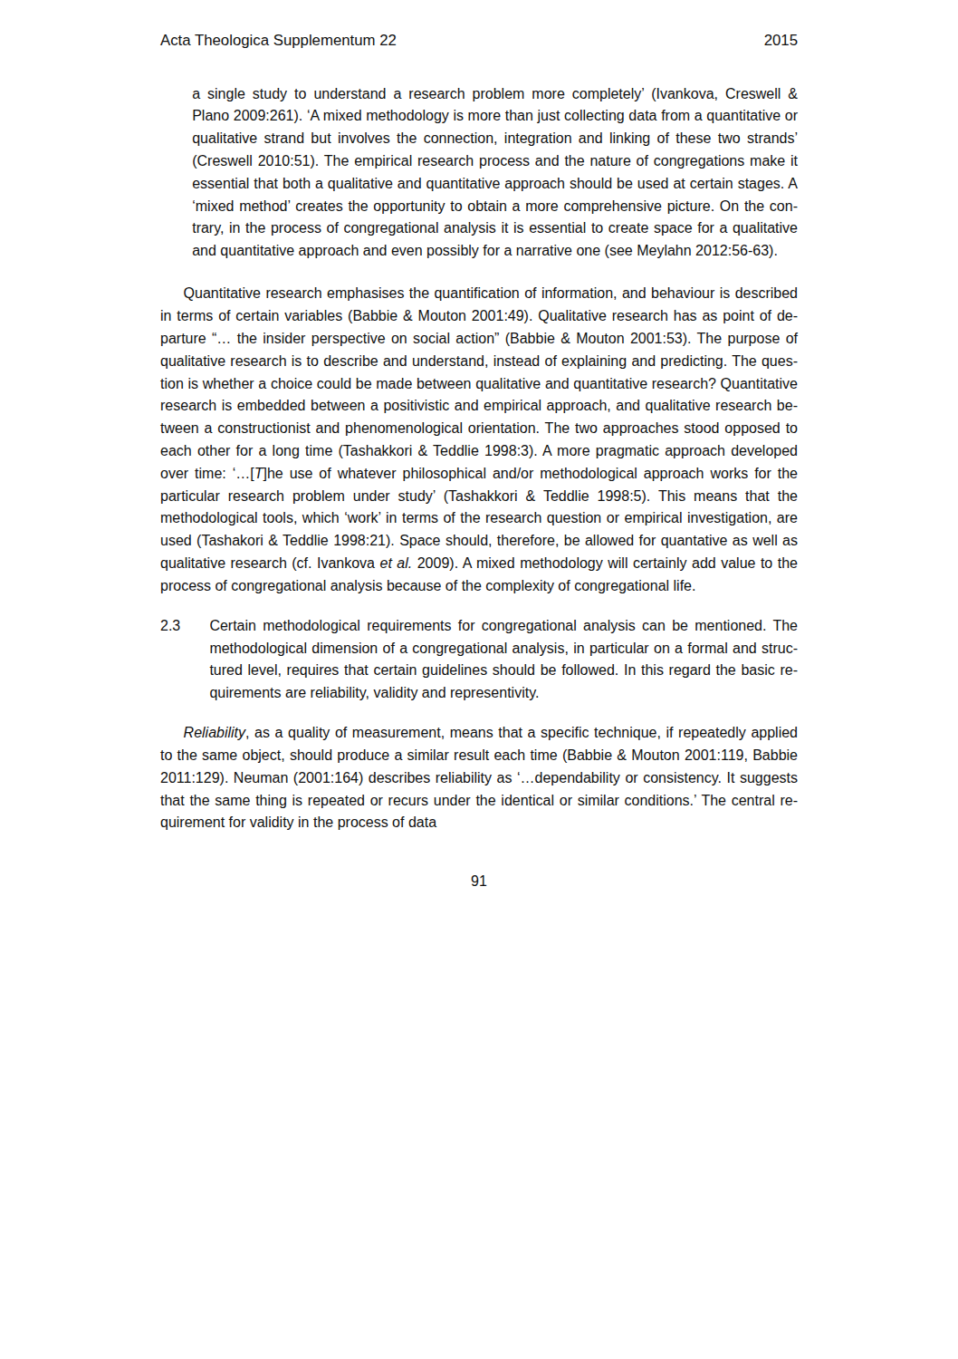Acta Theologica Supplementum 22 2015
a single study to understand a research problem more completely’ (Ivankova, Creswell & Plano 2009:261). ‘A mixed methodology is more than just collecting data from a quantitative or qualitative strand but involves the connection, integration and linking of these two strands’ (Creswell 2010:51). The empirical research process and the nature of congregations make it essential that both a qualitative and quantitative approach should be used at certain stages. A ‘mixed method’ creates the opportunity to obtain a more comprehensive picture. On the contrary, in the process of congregational analysis it is essential to create space for a qualitative and quantitative approach and even possibly for a narrative one (see Meylahn 2012:56-63).
Quantitative research emphasises the quantification of information, and behaviour is described in terms of certain variables (Babbie & Mouton 2001:49). Qualitative research has as point of departure “… the insider perspective on social action” (Babbie & Mouton 2001:53). The purpose of qualitative research is to describe and understand, instead of explaining and predicting. The question is whether a choice could be made between qualitative and quantitative research? Quantitative research is embedded between a positivistic and empirical approach, and qualitative research between a constructionist and phenomenological orientation. The two approaches stood opposed to each other for a long time (Tashakkori & Teddlie 1998:3). A more pragmatic approach developed over time: ‘…[T]he use of whatever philosophical and/or methodological approach works for the particular research problem under study’ (Tashakkori & Teddlie 1998:5). This means that the methodological tools, which ‘work’ in terms of the research question or empirical investigation, are used (Tashakori & Teddlie 1998:21). Space should, therefore, be allowed for quantative as well as qualitative research (cf. Ivankova et al. 2009). A mixed methodology will certainly add value to the process of congregational analysis because of the complexity of congregational life.
2.3 Certain methodological requirements for congregational analysis can be mentioned. The methodological dimension of a congregational analysis, in particular on a formal and structured level, requires that certain guidelines should be followed. In this regard the basic requirements are reliability, validity and representivity.
Reliability, as a quality of measurement, means that a specific technique, if repeatedly applied to the same object, should produce a similar result each time (Babbie & Mouton 2001:119, Babbie 2011:129). Neuman (2001:164) describes reliability as ‘…dependability or consistency. It suggests that the same thing is repeated or recurs under the identical or similar conditions.’ The central requirement for validity in the process of data
91